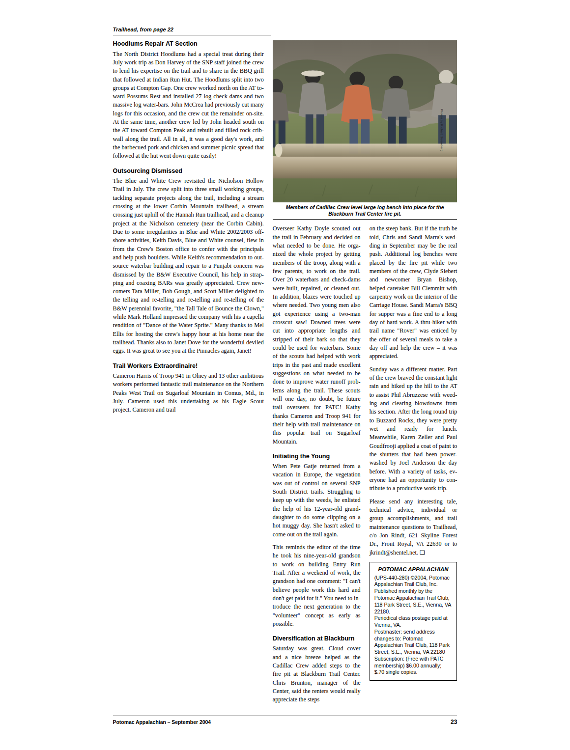Trailhead, from page 22
Hoodlums Repair AT Section
The North District Hoodlums had a special treat during their July work trip as Don Harvey of the SNP staff joined the crew to lend his expertise on the trail and to share in the BBQ grill that followed at Indian Run Hut. The Hoodlums split into two groups at Compton Gap. One crew worked north on the AT toward Possums Rest and installed 27 log check-dams and two massive log water-bars. John McCrea had previously cut many logs for this occasion, and the crew cut the remainder on-site. At the same time, another crew led by John headed south on the AT toward Compton Peak and rebuilt and filled rock cribwall along the trail. All in all, it was a good day's work, and the barbecued pork and chicken and summer picnic spread that followed at the hut went down quite easily!
Outsourcing Dismissed
The Blue and White Crew revisited the Nicholson Hollow Trail in July. The crew split into three small working groups, tackling separate projects along the trail, including a stream crossing at the lower Corbin Mountain trailhead, a stream crossing just uphill of the Hannah Run trailhead, and a cleanup project at the Nicholson cemetery (near the Corbin Cabin). Due to some irregularities in Blue and White 2002/2003 offshore activities, Keith Davis, Blue and White counsel, flew in from the Crew's Boston office to confer with the principals and help push boulders. While Keith's recommendation to outsource waterbar building and repair to a Punjabi concern was dismissed by the B&W Executive Council, his help in strapping and coaxing BARs was greatly appreciated. Crew newcomers Tara Miller, Bob Gough, and Scott Miller delighted to the telling and re-telling and re-telling and re-telling of the B&W perennial favorite, "the Tall Tale of Bounce the Clown," while Mark Holland impressed the company with his a capella rendition of "Dance of the Water Sprite." Many thanks to Mel Ellis for hosting the crew's happy hour at his home near the trailhead. Thanks also to Janet Dove for the wonderful deviled eggs. It was great to see you at the Pinnacles again, Janet!
Trail Workers Extraordinaire!
Cameron Harris of Troop 941 in Olney and 13 other ambitious workers performed fantastic trail maintenance on the Northern Peaks West Trail on Sugarloaf Mountain in Comus, Md., in July. Cameron used this undertaking as his Eagle Scout project. Cameron and trail
Photos by Richard Stromberg
Members of Cadillac Crew level large log bench into place for the
Blackburn Trail Center fire pit.
Overseer Kathy Doyle scouted out the trail in February and decided on what needed to be done. He organized the whole project by getting members of the troop, along with a few parents, to work on the trail. Over 20 waterbars and check-dams were built, repaired, or cleaned out. In addition, blazes were touched up where needed. Two young men also got experience using a two-man crosscut saw! Downed trees were cut into appropriate lengths and stripped of their bark so that they could be used for waterbars. Some of the scouts had helped with work trips in the past and made excellent suggestions on what needed to be done to improve water runoff problems along the trail. These scouts will one day, no doubt, be future trail overseers for PATC! Kathy thanks Cameron and Troop 941 for their help with trail maintenance on this popular trail on Sugarloaf Mountain.
Initiating the Young
When Pete Gatje returned from a vacation in Europe, the vegetation was out of control on several SNP South District trails. Struggling to keep up with the weeds, he enlisted the help of his 12-year-old granddaughter to do some clipping on a hot muggy day. She hasn't asked to come out on the trail again.
This reminds the editor of the time he took his nine-year-old grandson to work on building Entry Run Trail. After a weekend of work, the grandson had one comment: "I can't believe people work this hard and don't get paid for it." You need to introduce the next generation to the "volunteer" concept as early as possible.
Diversification at Blackburn
Saturday was great. Cloud cover and a nice breeze helped as the Cadillac Crew added steps to the fire pit at Blackburn Trail Center. Chris Brunton, manager of the Center, said the renters would really appreciate the steps
on the steep bank. But if the truth be told, Chris and Sandi Marra's wedding in September may be the real push. Additional log benches were placed by the fire pit while two members of the crew, Clyde Siebert and newcomer Bryan Bishop, helped caretaker Bill Clemmitt with carpentry work on the interior of the Carriage House. Sandi Marra's BBQ for supper was a fine end to a long day of hard work. A thru-hiker with trail name "Rover" was enticed by the offer of several meals to take a day off and help the crew – it was appreciated.
Sunday was a different matter. Part of the crew braved the constant light rain and hiked up the hill to the AT to assist Phil Abruzzese with weeding and clearing blowdowns from his section. After the long round trip to Buzzard Rocks, they were pretty wet and ready for lunch. Meanwhile, Karen Zeller and Paul Goudfrooji applied a coat of paint to the shutters that had been power-washed by Joel Anderson the day before. With a variety of tasks, everyone had an opportunity to contribute to a productive work trip.
Please send any interesting tale, technical advice, individual or group accomplishments, and trail maintenance questions to Trailhead, c/o Jon Rindt, 621 Skyline Forest Dr., Front Royal, VA 22630 or to jkrindt@shentel.net. ❏
POTOMAC APPALACHIAN
(UPS-440-280) ©2004, Potomac Appalachian Trail Club, Inc.
Published monthly by the Potomac Appalachian Trail Club, 118 Park Street, S.E., Vienna, VA 22180.
Periodical class postage paid at Vienna, VA.
Postmaster: send address changes to: Potomac Appalachian Trail Club, 118 Park Street, S.E., Vienna, VA 22180
Subscription: (Free with PATC membership) $6.00 annually; $.70 single copies.
Potomac Appalachian – September 2004
23